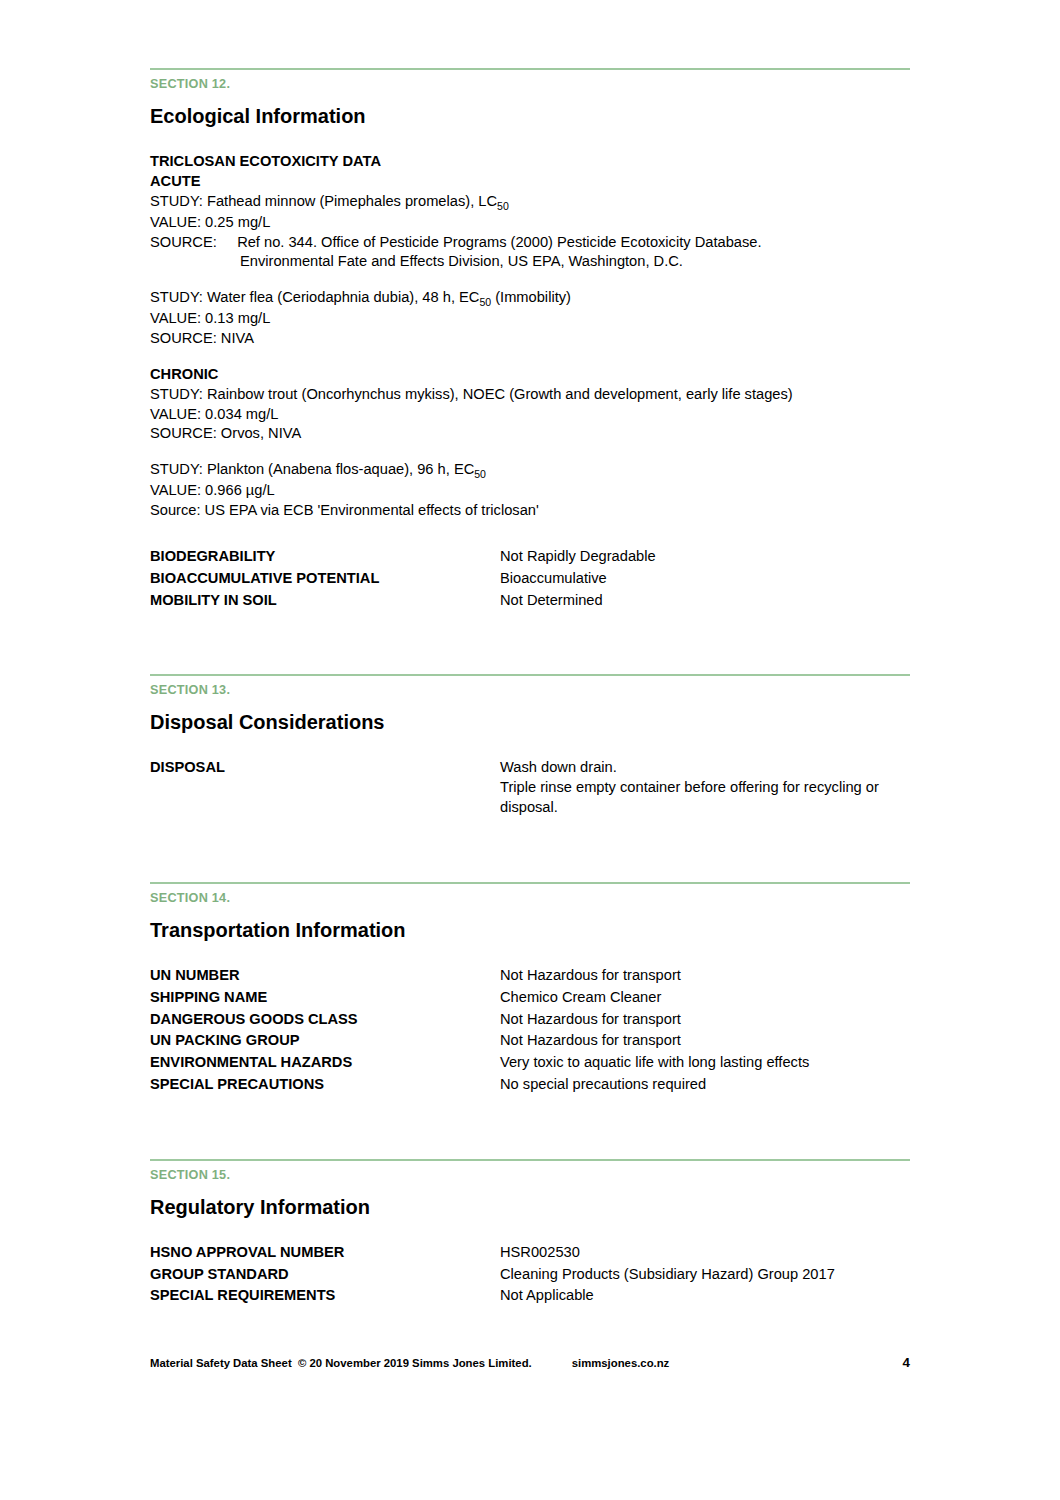SECTION 12.
Ecological Information
TRICLOSAN ECOTOXICITY DATA
ACUTE
STUDY: Fathead minnow (Pimephales promelas), LC50
VALUE: 0.25 mg/L
SOURCE: Ref no. 344. Office of Pesticide Programs (2000) Pesticide Ecotoxicity Database.
Environmental Fate and Effects Division, US EPA, Washington, D.C.
STUDY: Water flea (Ceriodaphnia dubia), 48 h, EC50 (Immobility)
VALUE: 0.13 mg/L
SOURCE: NIVA
CHRONIC
STUDY: Rainbow trout (Oncorhynchus mykiss), NOEC (Growth and development, early life stages)
VALUE: 0.034 mg/L
SOURCE: Orvos, NIVA
STUDY: Plankton (Anabena flos-aquae), 96 h, EC50
VALUE: 0.966 µg/L
Source: US EPA via ECB 'Environmental effects of triclosan'
| BIODEGRABILITY | Not Rapidly Degradable |
| BIOACCUMULATIVE POTENTIAL | Bioaccumulative |
| MOBILITY IN SOIL | Not Determined |
SECTION 13.
Disposal Considerations
| DISPOSAL | Wash down drain. Triple rinse empty container before offering for recycling or disposal. |
SECTION 14.
Transportation Information
| UN NUMBER | Not Hazardous for transport |
| SHIPPING NAME | Chemico Cream Cleaner |
| DANGEROUS GOODS CLASS | Not Hazardous for transport |
| UN PACKING GROUP | Not Hazardous for transport |
| ENVIRONMENTAL HAZARDS | Very toxic to aquatic life with long lasting effects |
| SPECIAL PRECAUTIONS | No special precautions required |
SECTION 15.
Regulatory Information
| HSNO APPROVAL NUMBER | HSR002530 |
| GROUP STANDARD | Cleaning Products (Subsidiary Hazard) Group 2017 |
| SPECIAL REQUIREMENTS | Not Applicable |
Material Safety Data Sheet © 20 November 2019 Simms Jones Limited. simmsjones.co.nz 4